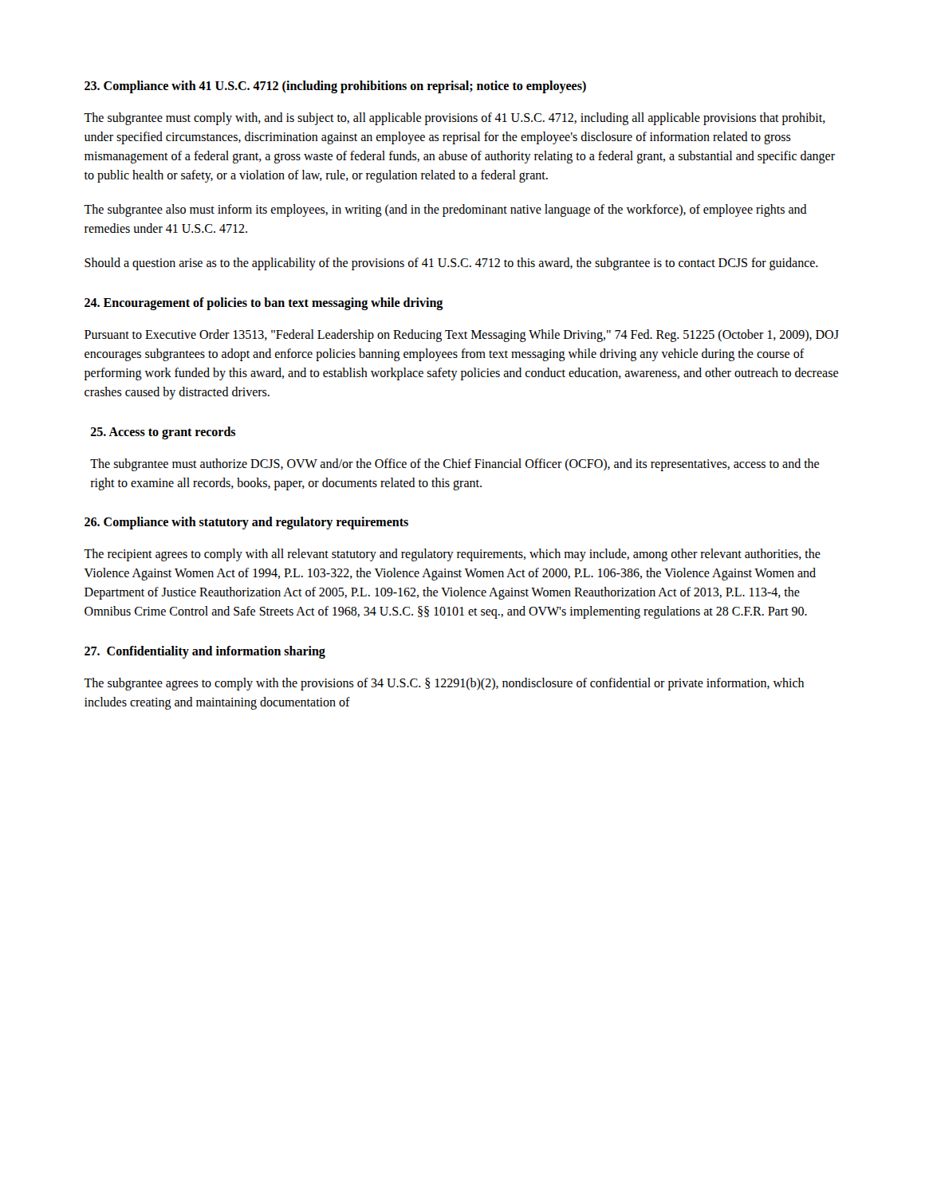23. Compliance with 41 U.S.C. 4712 (including prohibitions on reprisal; notice to employees)
The subgrantee must comply with, and is subject to, all applicable provisions of 41 U.S.C. 4712, including all applicable provisions that prohibit, under specified circumstances, discrimination against an employee as reprisal for the employee's disclosure of information related to gross mismanagement of a federal grant, a gross waste of federal funds, an abuse of authority relating to a federal grant, a substantial and specific danger to public health or safety, or a violation of law, rule, or regulation related to a federal grant.
The subgrantee also must inform its employees, in writing (and in the predominant native language of the workforce), of employee rights and remedies under 41 U.S.C. 4712.
Should a question arise as to the applicability of the provisions of 41 U.S.C. 4712 to this award, the subgrantee is to contact DCJS for guidance.
24. Encouragement of policies to ban text messaging while driving
Pursuant to Executive Order 13513, "Federal Leadership on Reducing Text Messaging While Driving," 74 Fed. Reg. 51225 (October 1, 2009), DOJ encourages subgrantees to adopt and enforce policies banning employees from text messaging while driving any vehicle during the course of performing work funded by this award, and to establish workplace safety policies and conduct education, awareness, and other outreach to decrease crashes caused by distracted drivers.
25. Access to grant records
The subgrantee must authorize DCJS, OVW and/or the Office of the Chief Financial Officer (OCFO), and its representatives, access to and the right to examine all records, books, paper, or documents related to this grant.
26. Compliance with statutory and regulatory requirements
The recipient agrees to comply with all relevant statutory and regulatory requirements, which may include, among other relevant authorities, the Violence Against Women Act of 1994, P.L. 103-322, the Violence Against Women Act of 2000, P.L. 106-386, the Violence Against Women and Department of Justice Reauthorization Act of 2005, P.L. 109-162, the Violence Against Women Reauthorization Act of 2013, P.L. 113-4, the Omnibus Crime Control and Safe Streets Act of 1968, 34 U.S.C. §§ 10101 et seq., and OVW's implementing regulations at 28 C.F.R. Part 90.
27. Confidentiality and information sharing
The subgrantee agrees to comply with the provisions of 34 U.S.C. § 12291(b)(2), nondisclosure of confidential or private information, which includes creating and maintaining documentation of